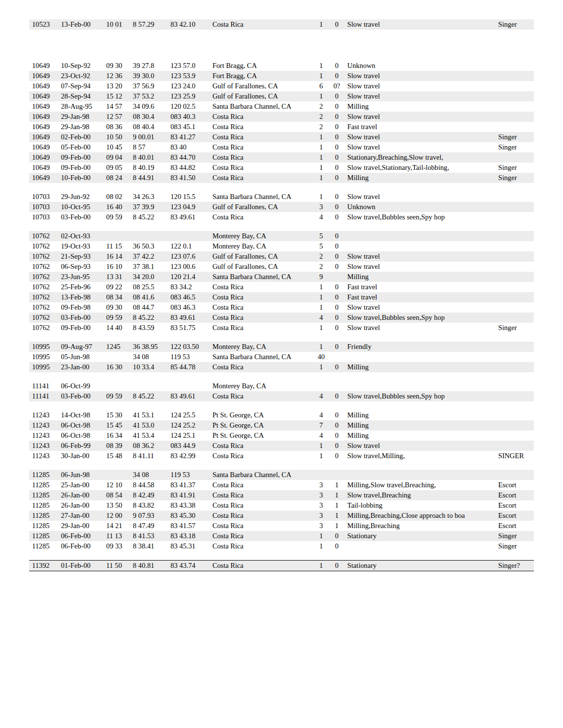| 10523 | 13-Feb-00 | 10 01 | 8 57.29 | 83 42.10 | Costa Rica | 1 | 0 | Slow travel | Singer |
| 10649 | 10-Sep-92 | 09 30 | 39 27.8 | 123 57.0 | Fort Bragg, CA | 1 | 0 | Unknown | |
| 10649 | 23-Oct-92 | 12 36 | 39 30.0 | 123 53.9 | Fort Bragg, CA | 1 | 0 | Slow travel | |
| 10649 | 07-Sep-94 | 13 20 | 37 56.9 | 123 24.0 | Gulf of Farallones, CA | 6 | 0? | Slow travel | |
| 10649 | 28-Sep-94 | 15 12 | 37 53.2 | 123 25.9 | Gulf of Farallones, CA | 1 | 0 | Slow travel | |
| 10649 | 28-Aug-95 | 14 57 | 34 09.6 | 120 02.5 | Santa Barbara Channel, CA | 2 | 0 | Milling | |
| 10649 | 29-Jan-98 | 12 57 | 08 30.4 | 083 40.3 | Costa Rica | 2 | 0 | Slow travel | |
| 10649 | 29-Jan-98 | 08 36 | 08 40.4 | 083 45.1 | Costa Rica | 2 | 0 | Fast travel | |
| 10649 | 02-Feb-00 | 10 50 | 9 00.01 | 83 41.27 | Costa Rica | 1 | 0 | Slow travel | Singer |
| 10649 | 05-Feb-00 | 10 45 | 8 57 | 83 40 | Costa Rica | 1 | 0 | Slow travel | Singer |
| 10649 | 09-Feb-00 | 09 04 | 8 40.01 | 83 44.70 | Costa Rica | 1 | 0 | Stationary,Breaching,Slow travel, | |
| 10649 | 09-Feb-00 | 09 05 | 8 40.19 | 83 44.82 | Costa Rica | 1 | 0 | Slow travel,Stationary,Tail-lobbing, | Singer |
| 10649 | 10-Feb-00 | 08 24 | 8 44.91 | 83 41.50 | Costa Rica | 1 | 0 | Milling | Singer |
| 10703 | 29-Jun-92 | 08 02 | 34 26.3 | 120 15.5 | Santa Barbara Channel, CA | 1 | 0 | Slow travel | |
| 10703 | 10-Oct-95 | 16 40 | 37 39.9 | 123 04.9 | Gulf of Farallones, CA | 3 | 0 | Unknown | |
| 10703 | 03-Feb-00 | 09 59 | 8 45.22 | 83 49.61 | Costa Rica | 4 | 0 | Slow travel,Bubbles seen,Spy hop | |
| 10762 | 02-Oct-93 | | | | Monterey Bay, CA | 5 | 0 | | |
| 10762 | 19-Oct-93 | 11 15 | 36 50.3 | 122 0.1 | Monterey Bay, CA | 5 | 0 | | |
| 10762 | 21-Sep-93 | 16 14 | 37 42.2 | 123 07.6 | Gulf of Farallones, CA | 2 | 0 | Slow travel | |
| 10762 | 06-Sep-93 | 16 10 | 37 38.1 | 123 00.6 | Gulf of Farallones, CA | 2 | 0 | Slow travel | |
| 10762 | 23-Jun-95 | 13 31 | 34 20.0 | 120 21.4 | Santa Barbara Channel, CA | 9 | | Milling | |
| 10762 | 25-Feb-96 | 09 22 | 08 25.5 | 83 34.2 | Costa Rica | 1 | 0 | Fast travel | |
| 10762 | 13-Feb-98 | 08 34 | 08 41.6 | 083 46.5 | Costa Rica | 1 | 0 | Fast travel | |
| 10762 | 09-Feb-98 | 09 30 | 08 44.7 | 083 46.3 | Costa Rica | 1 | 0 | Slow travel | |
| 10762 | 03-Feb-00 | 09 59 | 8 45.22 | 83 49.61 | Costa Rica | 4 | 0 | Slow travel,Bubbles seen,Spy hop | |
| 10762 | 09-Feb-00 | 14 40 | 8 43.59 | 83 51.75 | Costa Rica | 1 | 0 | Slow travel | Singer |
| 10995 | 09-Aug-97 | 1245 | 36 38.95 | 122 03.50 | Monterey Bay, CA | 1 | 0 | Friendly | |
| 10995 | 05-Jun-98 | | 34 08 | 119 53 | Santa Barbara Channel, CA | 40 | | | |
| 10995 | 23-Jan-00 | 16 30 | 10 33.4 | 85 44.78 | Costa Rica | 1 | 0 | Milling | |
| 11141 | 06-Oct-99 | | | | Monterey Bay, CA | | | | |
| 11141 | 03-Feb-00 | 09 59 | 8 45.22 | 83 49.61 | Costa Rica | 4 | 0 | Slow travel,Bubbles seen,Spy hop | |
| 11243 | 14-Oct-98 | 15 30 | 41 53.1 | 124 25.5 | Pt St. George, CA | 4 | 0 | Milling | |
| 11243 | 06-Oct-98 | 15 45 | 41 53.0 | 124 25.2 | Pt St. George, CA | 7 | 0 | Milling | |
| 11243 | 06-Oct-98 | 16 34 | 41 53.4 | 124 25.1 | Pt St. George, CA | 4 | 0 | Milling | |
| 11243 | 06-Feb-99 | 08 39 | 08 36.2 | 083 44.9 | Costa Rica | 1 | 0 | Slow travel | |
| 11243 | 30-Jan-00 | 15 48 | 8 41.11 | 83 42.99 | Costa Rica | 1 | 0 | Slow travel,Milling, | SINGER |
| 11285 | 06-Jun-98 | | 34 08 | 119 53 | Santa Barbara Channel, CA | | | | |
| 11285 | 25-Jan-00 | 12 10 | 8 44.58 | 83 41.37 | Costa Rica | 3 | 1 | Milling,Slow travel,Breaching, | Escort |
| 11285 | 26-Jan-00 | 08 54 | 8 42.49 | 83 41.91 | Costa Rica | 3 | 1 | Slow travel,Breaching | Escort |
| 11285 | 26-Jan-00 | 13 50 | 8 43.82 | 83 43.38 | Costa Rica | 3 | 1 | Tail-lobbing | Escort |
| 11285 | 27-Jan-00 | 12 00 | 9 07.93 | 83 45.30 | Costa Rica | 3 | 1 | Milling,Breaching,Close approach to boa | Escort |
| 11285 | 29-Jan-00 | 14 21 | 8 47.49 | 83 41.57 | Costa Rica | 3 | 1 | Milling,Breaching | Escort |
| 11285 | 06-Feb-00 | 11 13 | 8 41.53 | 83 43.18 | Costa Rica | 1 | 0 | Stationary | Singer |
| 11285 | 06-Feb-00 | 09 33 | 8 38.41 | 83 45.31 | Costa Rica | 1 | 0 | | Singer |
| 11392 | 01-Feb-00 | 11 50 | 8 40.81 | 83 43.74 | Costa Rica | 1 | 0 | Stationary | Singer? |